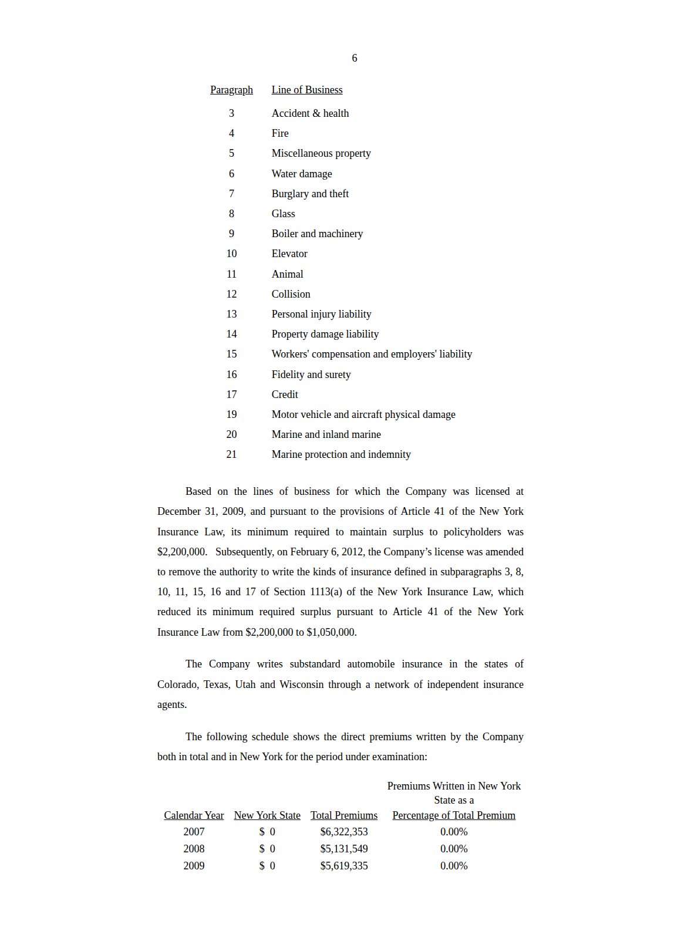6
| Paragraph | Line of Business |
| --- | --- |
| 3 | Accident & health |
| 4 | Fire |
| 5 | Miscellaneous property |
| 6 | Water damage |
| 7 | Burglary and theft |
| 8 | Glass |
| 9 | Boiler and machinery |
| 10 | Elevator |
| 11 | Animal |
| 12 | Collision |
| 13 | Personal injury liability |
| 14 | Property damage liability |
| 15 | Workers' compensation and employers' liability |
| 16 | Fidelity and surety |
| 17 | Credit |
| 19 | Motor vehicle and aircraft physical damage |
| 20 | Marine and inland marine |
| 21 | Marine protection and indemnity |
Based on the lines of business for which the Company was licensed at December 31, 2009, and pursuant to the provisions of Article 41 of the New York Insurance Law, its minimum required to maintain surplus to policyholders was $2,200,000. Subsequently, on February 6, 2012, the Company’s license was amended to remove the authority to write the kinds of insurance defined in subparagraphs 3, 8, 10, 11, 15, 16 and 17 of Section 1113(a) of the New York Insurance Law, which reduced its minimum required surplus pursuant to Article 41 of the New York Insurance Law from $2,200,000 to $1,050,000.
The Company writes substandard automobile insurance in the states of Colorado, Texas, Utah and Wisconsin through a network of independent insurance agents.
The following schedule shows the direct premiums written by the Company both in total and in New York for the period under examination:
| | | | Premiums Written in New York State as a |
| --- | --- | --- | --- |
| Calendar Year | New York State | Total Premiums | Percentage of Total Premium |
| 2007 | $ 0 | $6,322,353 | 0.00% |
| 2008 | $ 0 | $5,131,549 | 0.00% |
| 2009 | $ 0 | $5,619,335 | 0.00% |